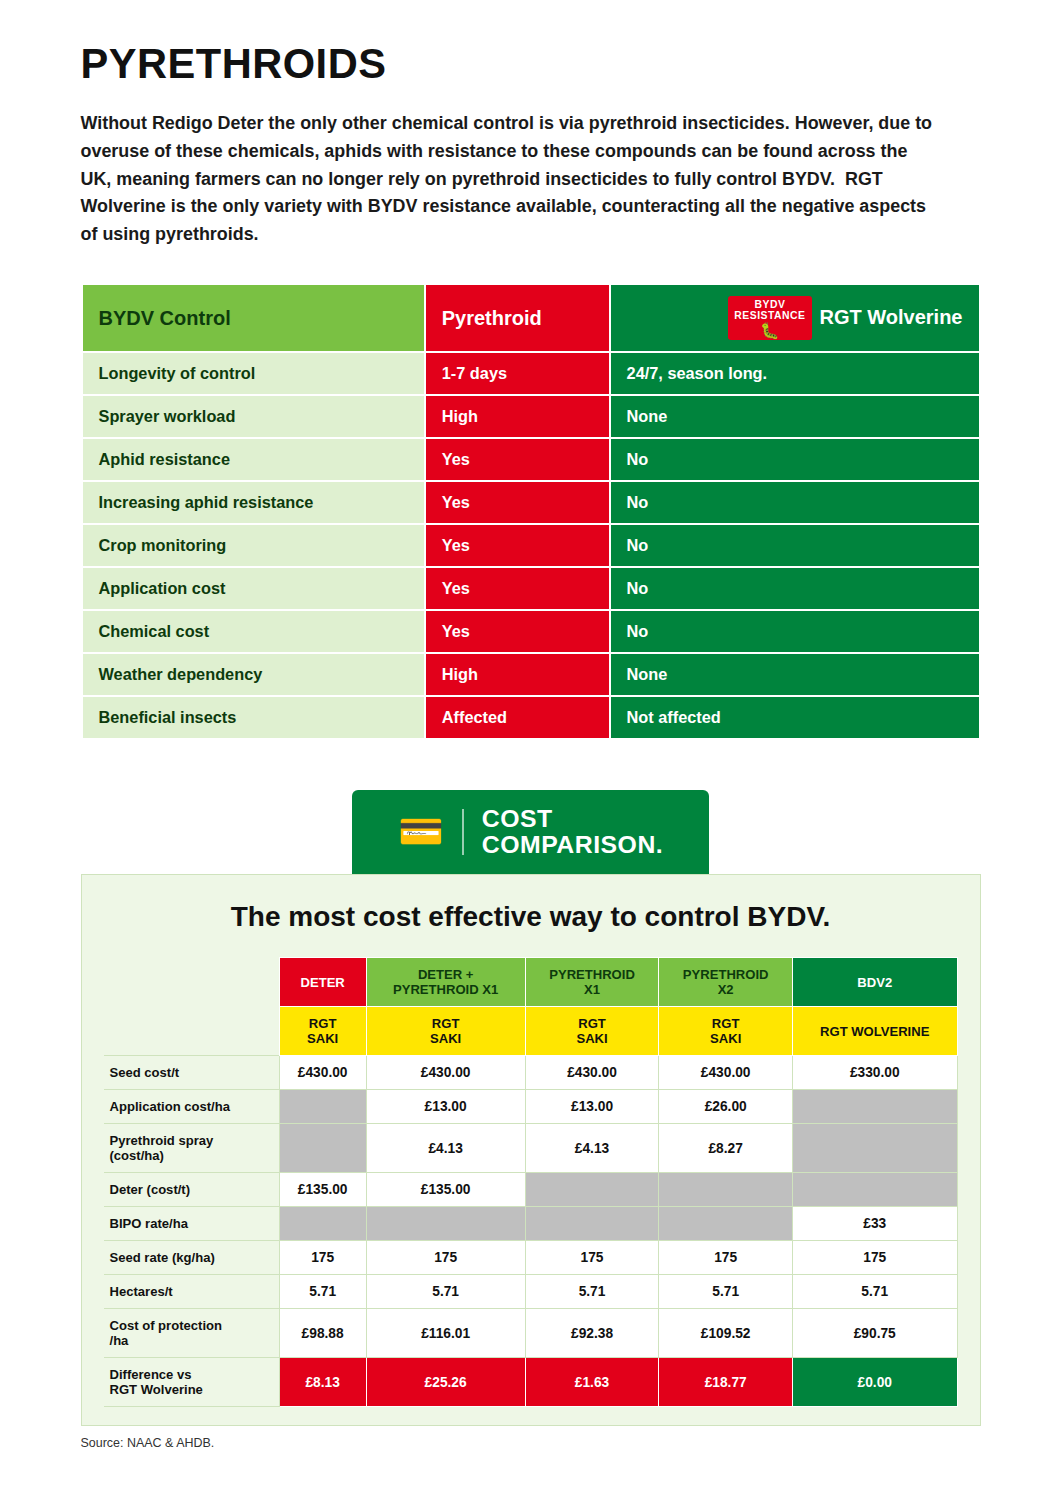PYRETHROIDS
Without Redigo Deter the only other chemical control is via pyrethroid insecticides. However, due to overuse of these chemicals, aphids with resistance to these compounds can be found across the UK, meaning farmers can no longer rely on pyrethroid insecticides to fully control BYDV. RGT Wolverine is the only variety with BYDV resistance available, counteracting all the negative aspects of using pyrethroids.
| BYDV Control | Pyrethroid | BYDV RESISTANCE 🐛 RGT Wolverine |
| --- | --- | --- |
| Longevity of control | 1-7 days | 24/7, season long. |
| Sprayer workload | High | None |
| Aphid resistance | Yes | No |
| Increasing aphid resistance | Yes | No |
| Crop monitoring | Yes | No |
| Application cost | Yes | No |
| Chemical cost | Yes | No |
| Weather dependency | High | None |
| Beneficial insects | Affected | Not affected |
💳 COST
COMPARISON.
The most cost effective way to control BYDV.
| | DETER | DETER + PYRETHROID X1 | PYRETHROID X1 | PYRETHROID X2 | BDV2 |
| --- | --- | --- | --- | --- | --- |
| | RGT SAKI | RGT SAKI | RGT SAKI | RGT SAKI | RGT WOLVERINE |
| Seed cost/t | £430.00 | £430.00 | £430.00 | £430.00 | £330.00 |
| Application cost/ha | | £13.00 | £13.00 | £26.00 | |
| Pyrethroid spray (cost/ha) | | £4.13 | £4.13 | £8.27 | |
| Deter (cost/t) | £135.00 | £135.00 | | | |
| BIPO rate/ha | | | | | £33 |
| Seed rate (kg/ha) | 175 | 175 | 175 | 175 | 175 |
| Hectares/t | 5.71 | 5.71 | 5.71 | 5.71 | 5.71 |
| Cost of protection /ha | £98.88 | £116.01 | £92.38 | £109.52 | £90.75 |
| Difference vs RGT Wolverine | £8.13 | £25.26 | £1.63 | £18.77 | £0.00 |
Source: NAAC & AHDB.